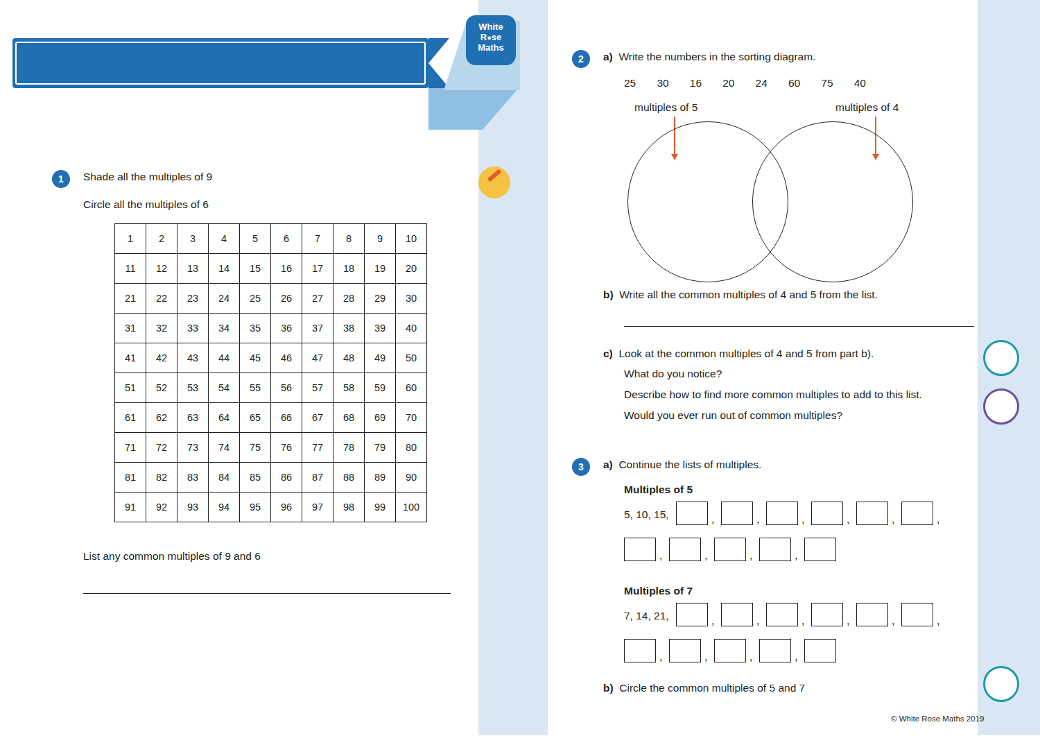Common multiples
White
R●se
Maths
1
Shade all the multiples of 9
Circle all the multiples of 6
| 1 | 2 | 3 | 4 | 5 | 6 | 7 | 8 | 9 | 10 |
| 11 | 12 | 13 | 14 | 15 | 16 | 17 | 18 | 19 | 20 |
| 21 | 22 | 23 | 24 | 25 | 26 | 27 | 28 | 29 | 30 |
| 31 | 32 | 33 | 34 | 35 | 36 | 37 | 38 | 39 | 40 |
| 41 | 42 | 43 | 44 | 45 | 46 | 47 | 48 | 49 | 50 |
| 51 | 52 | 53 | 54 | 55 | 56 | 57 | 58 | 59 | 60 |
| 61 | 62 | 63 | 64 | 65 | 66 | 67 | 68 | 69 | 70 |
| 71 | 72 | 73 | 74 | 75 | 76 | 77 | 78 | 79 | 80 |
| 81 | 82 | 83 | 84 | 85 | 86 | 87 | 88 | 89 | 90 |
| 91 | 92 | 93 | 94 | 95 | 96 | 97 | 98 | 99 | 100 |
List any common multiples of 9 and 6
2
a) Write the numbers in the sorting diagram.
25 30 16 20 24 60 75 40
multiples of 5
multiples of 4
b) Write all the common multiples of 4 and 5 from the list.
c) Look at the common multiples of 4 and 5 from part b).
What do you notice?
Describe how to find more common multiples to add to this list.
Would you ever run out of common multiples?
3
a) Continue the lists of multiples.
Multiples of 5
5, 10, 15,
,
,
,
,
,
,
,
,
,
,
Multiples of 7
7, 14, 21,
,
,
,
,
,
,
,
,
,
,
b) Circle the common multiples of 5 and 7
© White Rose Maths 2019